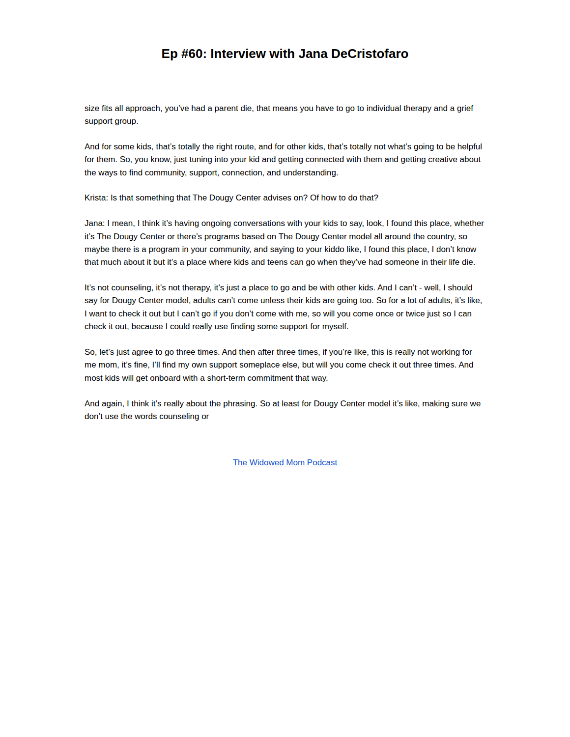Ep #60: Interview with Jana DeCristofaro
size fits all approach, you’ve had a parent die, that means you have to go to individual therapy and a grief support group.
And for some kids, that’s totally the right route, and for other kids, that’s totally not what’s going to be helpful for them. So, you know, just tuning into your kid and getting connected with them and getting creative about the ways to find community, support, connection, and understanding.
Krista: Is that something that The Dougy Center advises on? Of how to do that?
Jana: I mean, I think it’s having ongoing conversations with your kids to say, look, I found this place, whether it’s The Dougy Center or there’s programs based on The Dougy Center model all around the country, so maybe there is a program in your community, and saying to your kiddo like, I found this place, I don’t know that much about it but it’s a place where kids and teens can go when they’ve had someone in their life die.
It’s not counseling, it’s not therapy, it’s just a place to go and be with other kids. And I can’t - well, I should say for Dougy Center model, adults can’t come unless their kids are going too. So for a lot of adults, it’s like, I want to check it out but I can’t go if you don’t come with me, so will you come once or twice just so I can check it out, because I could really use finding some support for myself.
So, let’s just agree to go three times. And then after three times, if you’re like, this is really not working for me mom, it’s fine, I’ll find my own support someplace else, but will you come check it out three times. And most kids will get onboard with a short-term commitment that way.
And again, I think it’s really about the phrasing. So at least for Dougy Center model it’s like, making sure we don’t use the words counseling or
The Widowed Mom Podcast